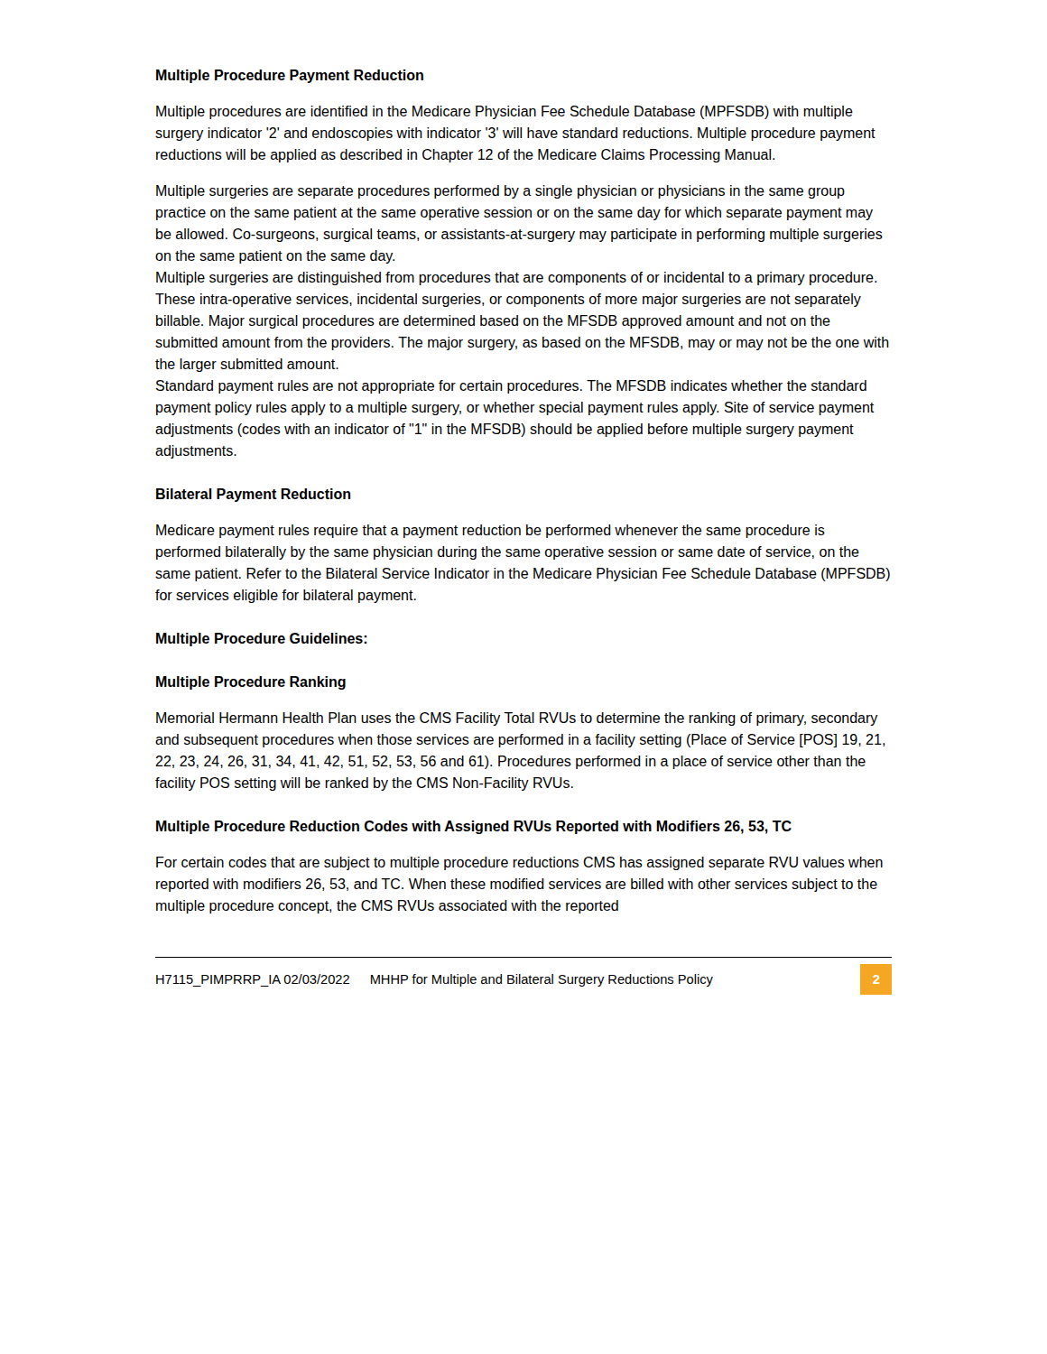Multiple Procedure Payment Reduction
Multiple procedures are identified in the Medicare Physician Fee Schedule Database (MPFSDB) with multiple surgery indicator '2' and endoscopies with indicator '3' will have standard reductions. Multiple procedure payment reductions will be applied as described in Chapter 12 of the Medicare Claims Processing Manual.
Multiple surgeries are separate procedures performed by a single physician or physicians in the same group practice on the same patient at the same operative session or on the same day for which separate payment may be allowed. Co-surgeons, surgical teams, or assistants-at-surgery may participate in performing multiple surgeries on the same patient on the same day.
Multiple surgeries are distinguished from procedures that are components of or incidental to a primary procedure. These intra-operative services, incidental surgeries, or components of more major surgeries are not separately billable. Major surgical procedures are determined based on the MFSDB approved amount and not on the submitted amount from the providers. The major surgery, as based on the MFSDB, may or may not be the one with the larger submitted amount.
Standard payment rules are not appropriate for certain procedures. The MFSDB indicates whether the standard payment policy rules apply to a multiple surgery, or whether special payment rules apply. Site of service payment adjustments (codes with an indicator of "1" in the MFSDB) should be applied before multiple surgery payment adjustments.
Bilateral Payment Reduction
Medicare payment rules require that a payment reduction be performed whenever the same procedure is performed bilaterally by the same physician during the same operative session or same date of service, on the same patient. Refer to the Bilateral Service Indicator in the Medicare Physician Fee Schedule Database (MPFSDB) for services eligible for bilateral payment.
Multiple Procedure Guidelines:
Multiple Procedure Ranking
Memorial Hermann Health Plan uses the CMS Facility Total RVUs to determine the ranking of primary, secondary and subsequent procedures when those services are performed in a facility setting (Place of Service [POS] 19, 21, 22, 23, 24, 26, 31, 34, 41, 42, 51, 52, 53, 56 and 61). Procedures performed in a place of service other than the facility POS setting will be ranked by the CMS Non-Facility RVUs.
Multiple Procedure Reduction Codes with Assigned RVUs Reported with Modifiers 26, 53, TC
For certain codes that are subject to multiple procedure reductions CMS has assigned separate RVU values when reported with modifiers 26, 53, and TC. When these modified services are billed with other services subject to the multiple procedure concept, the CMS RVUs associated with the reported
H7115_PIMPRRP_IA 02/03/2022 MHHP for Multiple and Bilateral Surgery Reductions Policy 2